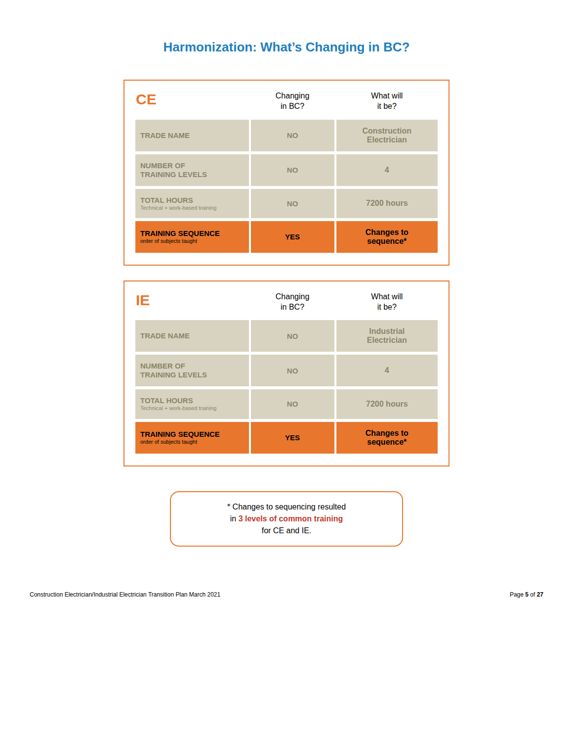Harmonization: What’s Changing in BC?
| CE | Changing in BC? | What will it be? |
| TRADE NAME | NO | Construction Electrician |
| NUMBER OF TRAINING LEVELS | NO | 4 |
| TOTAL HOURS Technical + work-based training | NO | 7200 hours |
| TRAINING SEQUENCE order of subjects taught | YES | Changes to sequence* |
| IE | Changing in BC? | What will it be? |
| TRADE NAME | NO | Industrial Electrician |
| NUMBER OF TRAINING LEVELS | NO | 4 |
| TOTAL HOURS Technical + work-based training | NO | 7200 hours |
| TRAINING SEQUENCE order of subjects taught | YES | Changes to sequence* |
* Changes to sequencing resulted
in 3 levels of common training
for CE and IE.
Construction Electrician/Industrial Electrician Transition Plan March 2021 Page 5 of 27